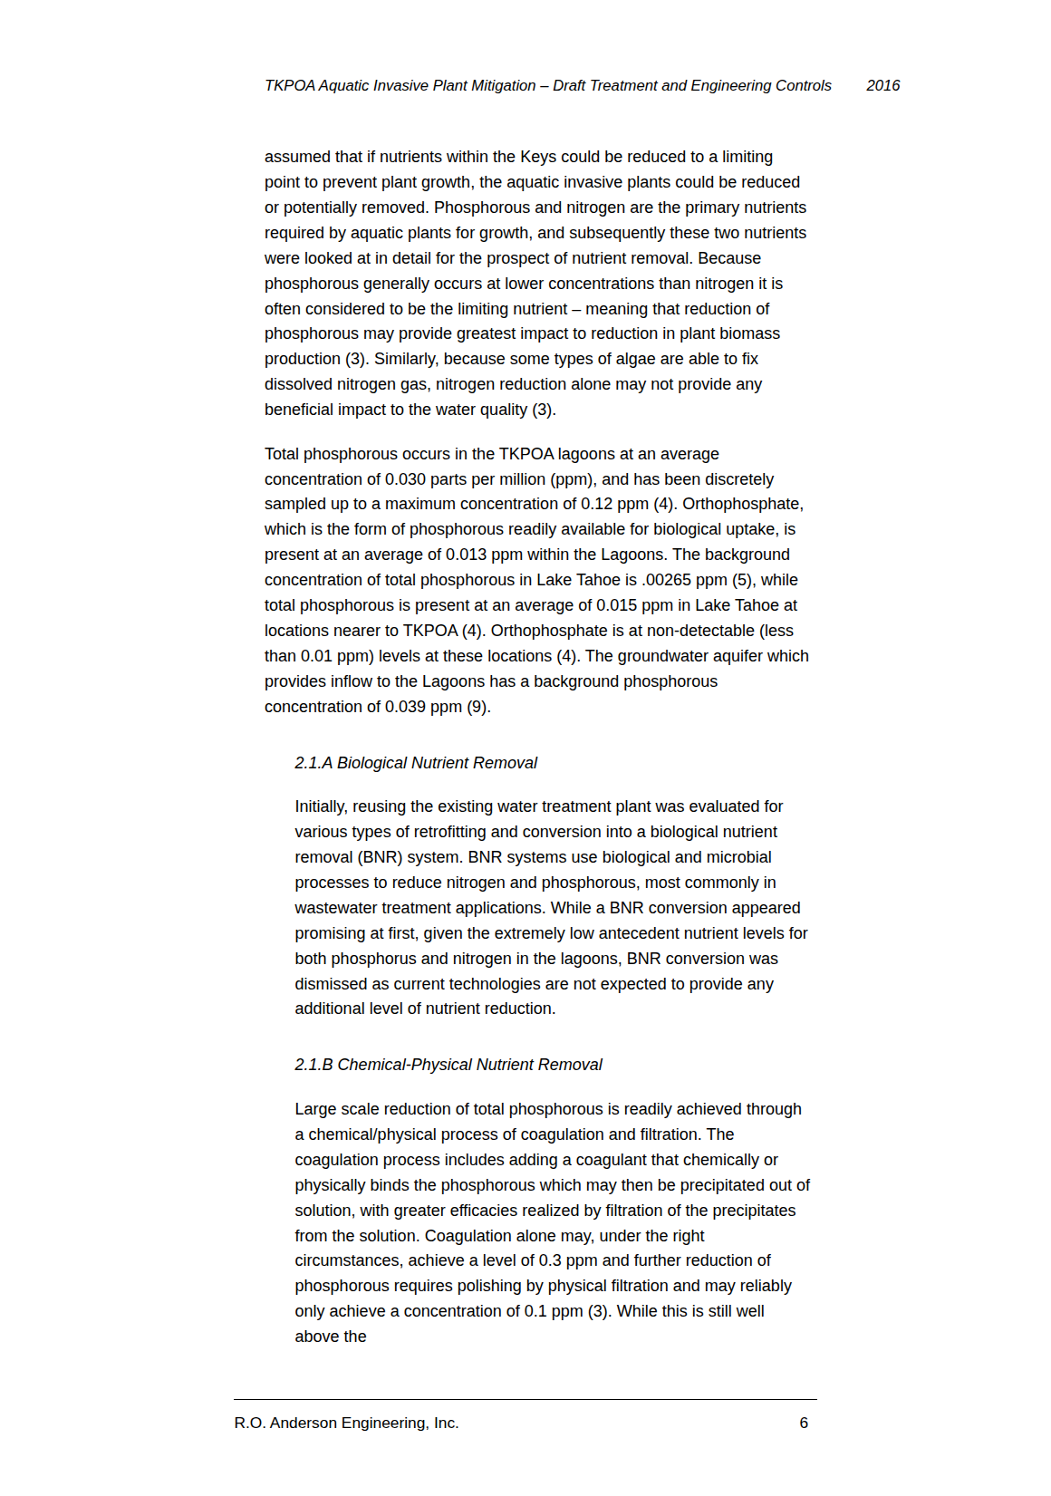TKPOA Aquatic Invasive Plant Mitigation – Draft Treatment and Engineering Controls 2016
assumed that if nutrients within the Keys could be reduced to a limiting point to prevent plant growth, the aquatic invasive plants could be reduced or potentially removed. Phosphorous and nitrogen are the primary nutrients required by aquatic plants for growth, and subsequently these two nutrients were looked at in detail for the prospect of nutrient removal. Because phosphorous generally occurs at lower concentrations than nitrogen it is often considered to be the limiting nutrient – meaning that reduction of phosphorous may provide greatest impact to reduction in plant biomass production (3). Similarly, because some types of algae are able to fix dissolved nitrogen gas, nitrogen reduction alone may not provide any beneficial impact to the water quality (3).
Total phosphorous occurs in the TKPOA lagoons at an average concentration of 0.030 parts per million (ppm), and has been discretely sampled up to a maximum concentration of 0.12 ppm (4). Orthophosphate, which is the form of phosphorous readily available for biological uptake, is present at an average of 0.013 ppm within the Lagoons. The background concentration of total phosphorous in Lake Tahoe is .00265 ppm (5), while total phosphorous is present at an average of 0.015 ppm in Lake Tahoe at locations nearer to TKPOA (4). Orthophosphate is at non-detectable (less than 0.01 ppm) levels at these locations (4). The groundwater aquifer which provides inflow to the Lagoons has a background phosphorous concentration of 0.039 ppm (9).
2.1.A Biological Nutrient Removal
Initially, reusing the existing water treatment plant was evaluated for various types of retrofitting and conversion into a biological nutrient removal (BNR) system. BNR systems use biological and microbial processes to reduce nitrogen and phosphorous, most commonly in wastewater treatment applications. While a BNR conversion appeared promising at first, given the extremely low antecedent nutrient levels for both phosphorus and nitrogen in the lagoons, BNR conversion was dismissed as current technologies are not expected to provide any additional level of nutrient reduction.
2.1.B Chemical-Physical Nutrient Removal
Large scale reduction of total phosphorous is readily achieved through a chemical/physical process of coagulation and filtration. The coagulation process includes adding a coagulant that chemically or physically binds the phosphorous which may then be precipitated out of solution, with greater efficacies realized by filtration of the precipitates from the solution. Coagulation alone may, under the right circumstances, achieve a level of 0.3 ppm and further reduction of phosphorous requires polishing by physical filtration and may reliably only achieve a concentration of 0.1 ppm (3). While this is still well above the
R.O. Anderson Engineering, Inc. 6